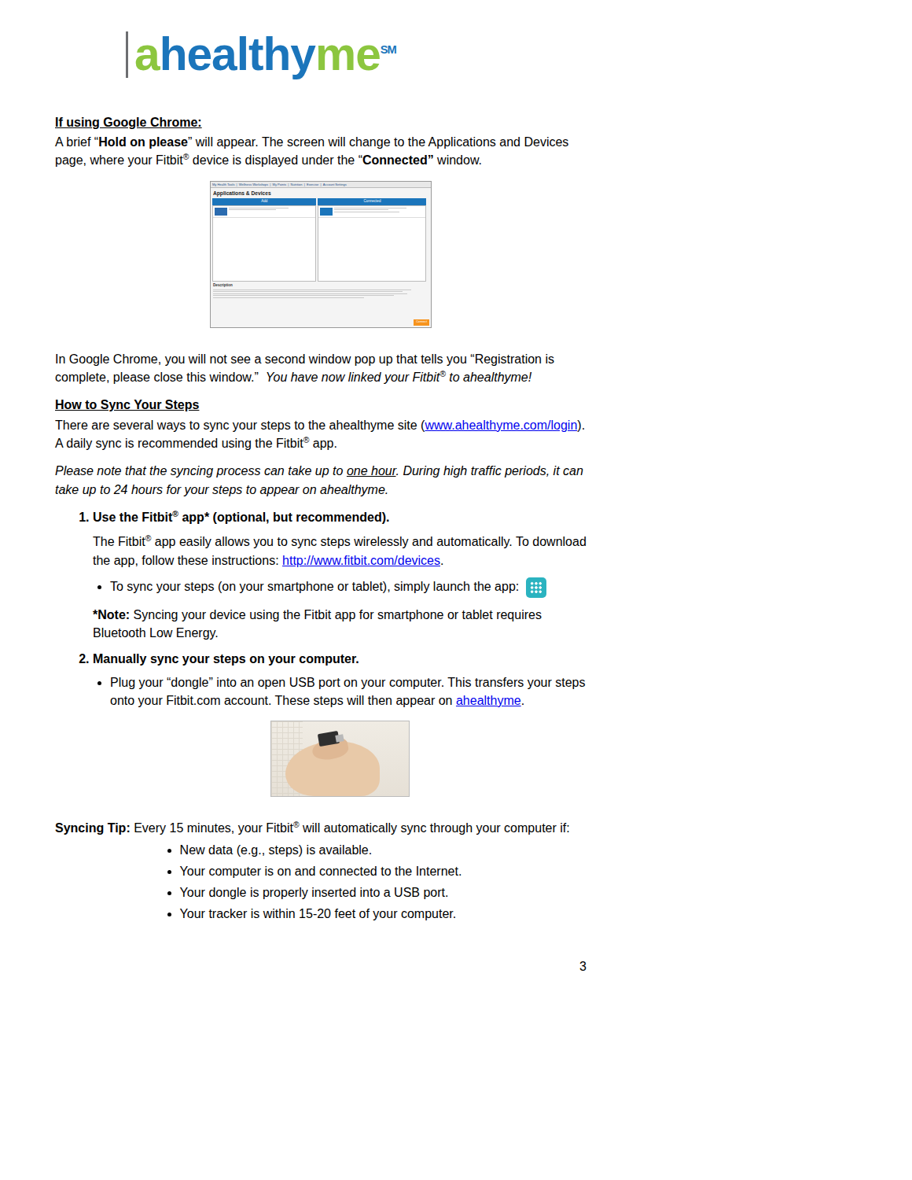ahealthy me SM
If using Google Chrome:
A brief “Hold on please” will appear. The screen will change to the Applications and Devices page, where your Fitbit® device is displayed under the “Connected” window.
My Health Tools | Wellness Workshops | My Points | Nutrition | Exercise | Account Settings
Applications & Devices
Add
Connected
Description
Connect
In Google Chrome, you will not see a second window pop up that tells you “Registration is complete, please close this window.” You have now linked your Fitbit® to ahealthyme!
How to Sync Your Steps
There are several ways to sync your steps to the ahealthyme site (www.ahealthyme.com/login). A daily sync is recommended using the Fitbit® app.
Please note that the syncing process can take up to one hour. During high traffic periods, it can take up to 24 hours for your steps to appear on ahealthyme.
Use the Fitbit® app* (optional, but recommended).
The Fitbit® app easily allows you to sync steps wirelessly and automatically. To download the app, follow these instructions: http://www.fitbit.com/devices.
To sync your steps (on your smartphone or tablet), simply launch the app:
*Note: Syncing your device using the Fitbit app for smartphone or tablet requires Bluetooth Low Energy.
Manually sync your steps on your computer.
Plug your “dongle” into an open USB port on your computer. This transfers your steps onto your Fitbit.com account. These steps will then appear on ahealthyme.
Syncing Tip: Every 15 minutes, your Fitbit® will automatically sync through your computer if:
New data (e.g., steps) is available.
Your computer is on and connected to the Internet.
Your dongle is properly inserted into a USB port.
Your tracker is within 15-20 feet of your computer.
3